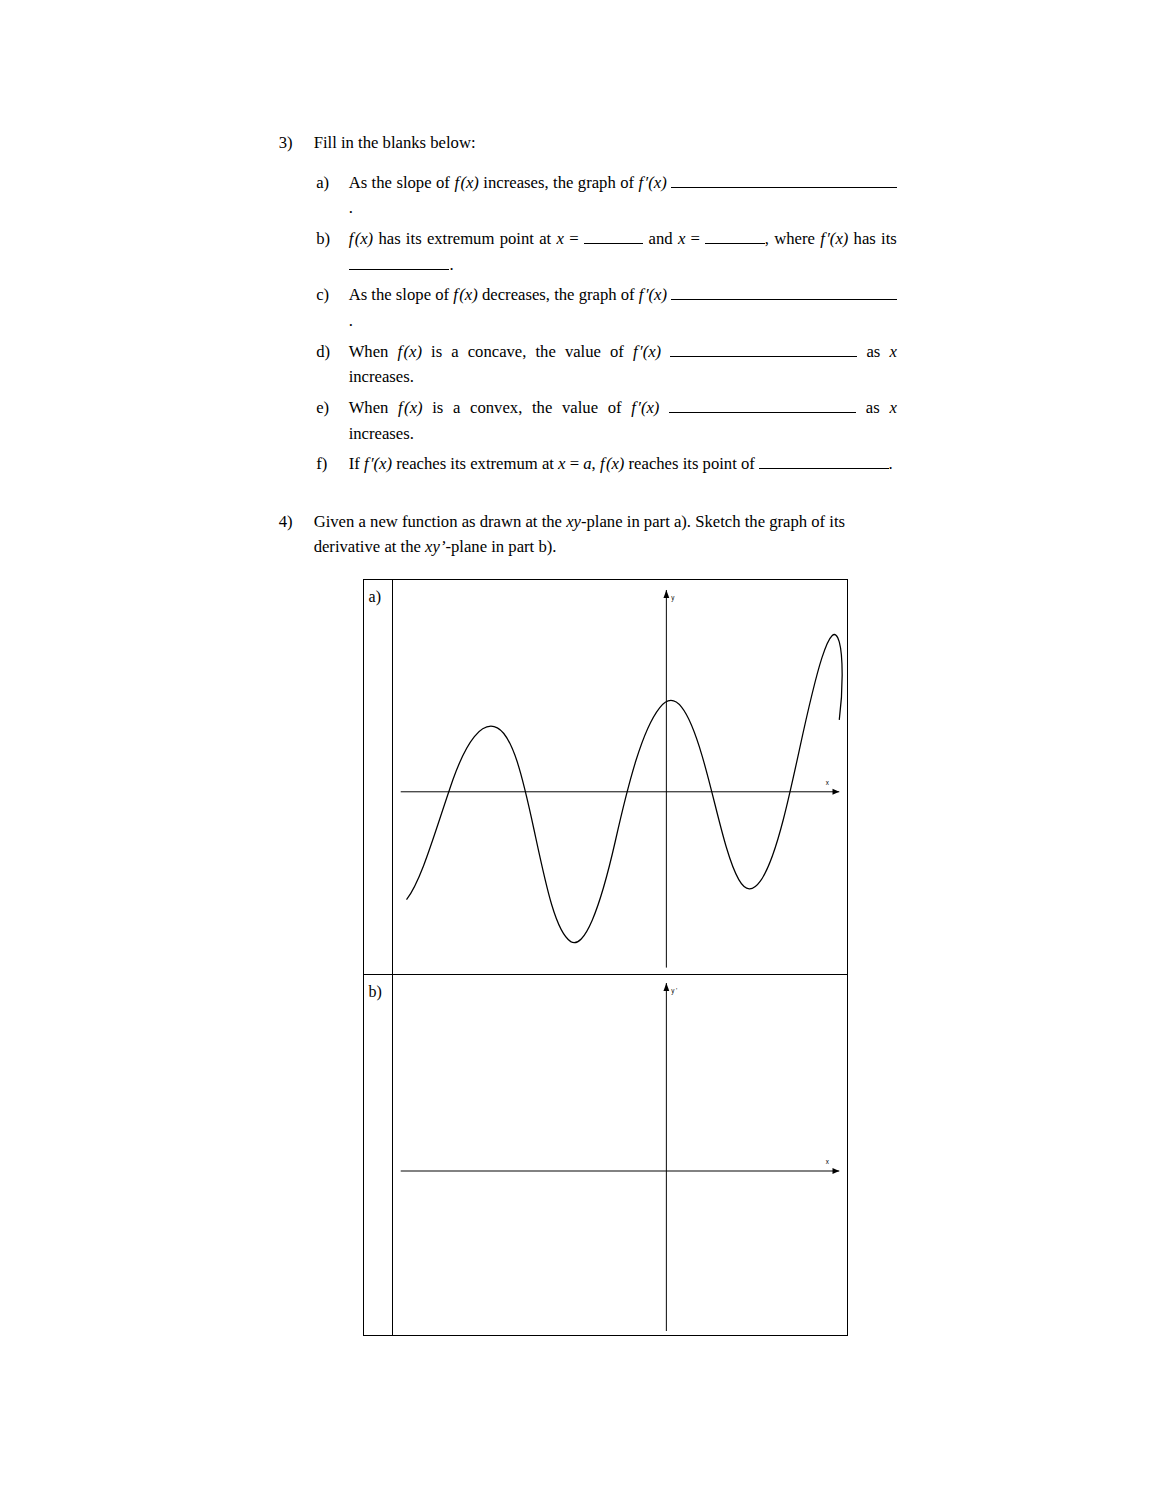3) Fill in the blanks below:
a) As the slope of f (x) increases, the graph of f ′(x) .
b) f (x) has its extremum point at x = and x = , where f ′(x) has its .
c) As the slope of f (x) decreases, the graph of f ′(x) .
d) When f (x) is a concave, the value of f ′(x) as x increases.
e) When f (x) is a convex, the value of f ′(x) as x increases.
f) If f ′(x) reaches its extremum at x = a, f (x) reaches its point of .
4) Given a new function as drawn at the xy-plane in part a). Sketch the graph of its derivative at the xy’-plane in part b).
a)
x y
b)
x y '